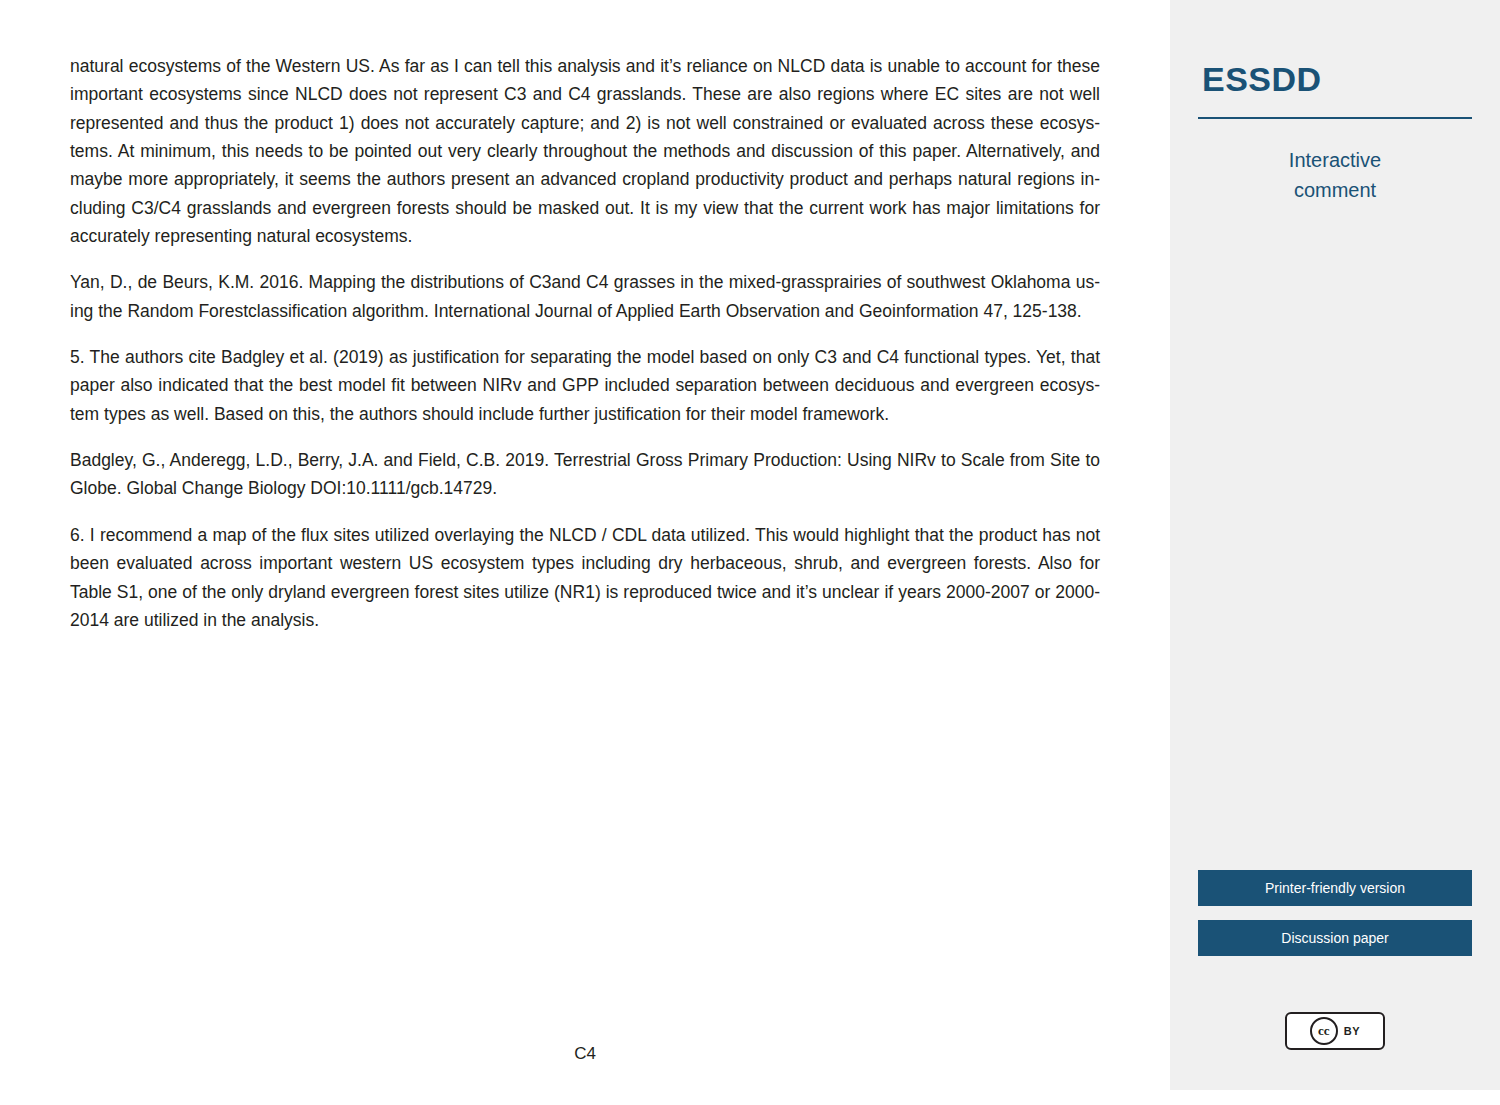natural ecosystems of the Western US. As far as I can tell this analysis and it’s reliance on NLCD data is unable to account for these important ecosystems since NLCD does not represent C3 and C4 grasslands. These are also regions where EC sites are not well represented and thus the product 1) does not accurately capture; and 2) is not well constrained or evaluated across these ecosystems. At minimum, this needs to be pointed out very clearly throughout the methods and discussion of this paper. Alternatively, and maybe more appropriately, it seems the authors present an advanced cropland productivity product and perhaps natural regions including C3/C4 grasslands and evergreen forests should be masked out. It is my view that the current work has major limitations for accurately representing natural ecosystems.
Yan, D., de Beurs, K.M. 2016. Mapping the distributions of C3and C4 grasses in the mixed-grassprairies of southwest Oklahoma using the Random Forestclassification algorithm. International Journal of Applied Earth Observation and Geoinformation 47, 125-138.
5. The authors cite Badgley et al. (2019) as justification for separating the model based on only C3 and C4 functional types. Yet, that paper also indicated that the best model fit between NIRv and GPP included separation between deciduous and evergreen ecosystem types as well. Based on this, the authors should include further justification for their model framework.
Badgley, G., Anderegg, L.D., Berry, J.A. and Field, C.B. 2019. Terrestrial Gross Primary Production: Using NIRv to Scale from Site to Globe. Global Change Biology DOI:10.1111/gcb.14729.
6. I recommend a map of the flux sites utilized overlaying the NLCD / CDL data utilized. This would highlight that the product has not been evaluated across important western US ecosystem types including dry herbaceous, shrub, and evergreen forests. Also for Table S1, one of the only dryland evergreen forest sites utilize (NR1) is reproduced twice and it’s unclear if years 2000-2007 or 2000-2014 are utilized in the analysis.
C4
ESSDD
Interactive
comment
Printer-friendly version Discussion paper
cc
BY